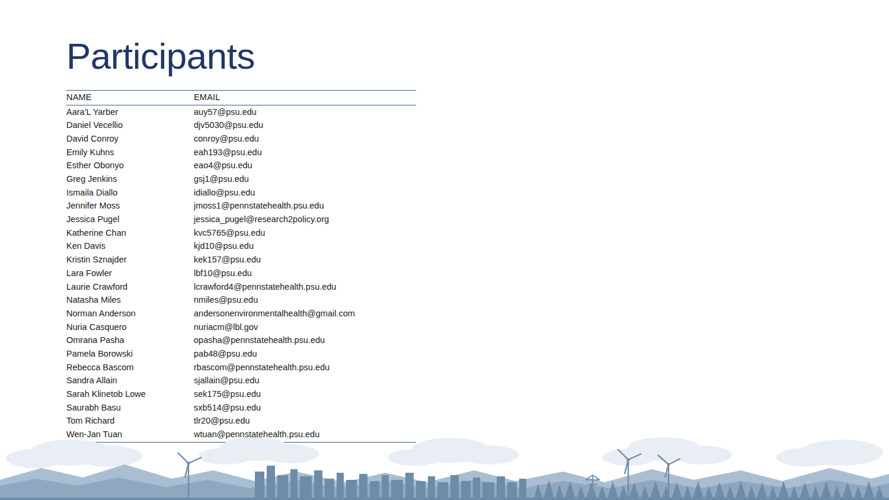Participants
| NAME | EMAIL |
| --- | --- |
| Aara'L Yarber | auy57@psu.edu |
| Daniel Vecellio | djv5030@psu.edu |
| David Conroy | conroy@psu.edu |
| Emily Kuhns | eah193@psu.edu |
| Esther Obonyo | eao4@psu.edu |
| Greg Jenkins | gsj1@psu.edu |
| Ismaila Diallo | idiallo@psu.edu |
| Jennifer Moss | jmoss1@pennstatehealth.psu.edu |
| Jessica Pugel | jessica_pugel@research2policy.org |
| Katherine Chan | kvc5765@psu.edu |
| Ken Davis | kjd10@psu.edu |
| Kristin Sznajder | kek157@psu.edu |
| Lara Fowler | lbf10@psu.edu |
| Laurie Crawford | lcrawford4@pennstatehealth.psu.edu |
| Natasha Miles | nmiles@psu.edu |
| Norman Anderson | andersonenvironmentalhealth@gmail.com |
| Nuria Casquero | nuriacm@lbl.gov |
| Omrana Pasha | opasha@pennstatehealth.psu.edu |
| Pamela Borowski | pab48@psu.edu |
| Rebecca Bascom | rbascom@pennstatehealth.psu.edu |
| Sandra Allain | sjallain@psu.edu |
| Sarah Klinetob Lowe | sek175@psu.edu |
| Saurabh Basu | sxb514@psu.edu |
| Tom Richard | tlr20@psu.edu |
| Wen-Jan Tuan | wtuan@pennstatehealth.psu.edu |